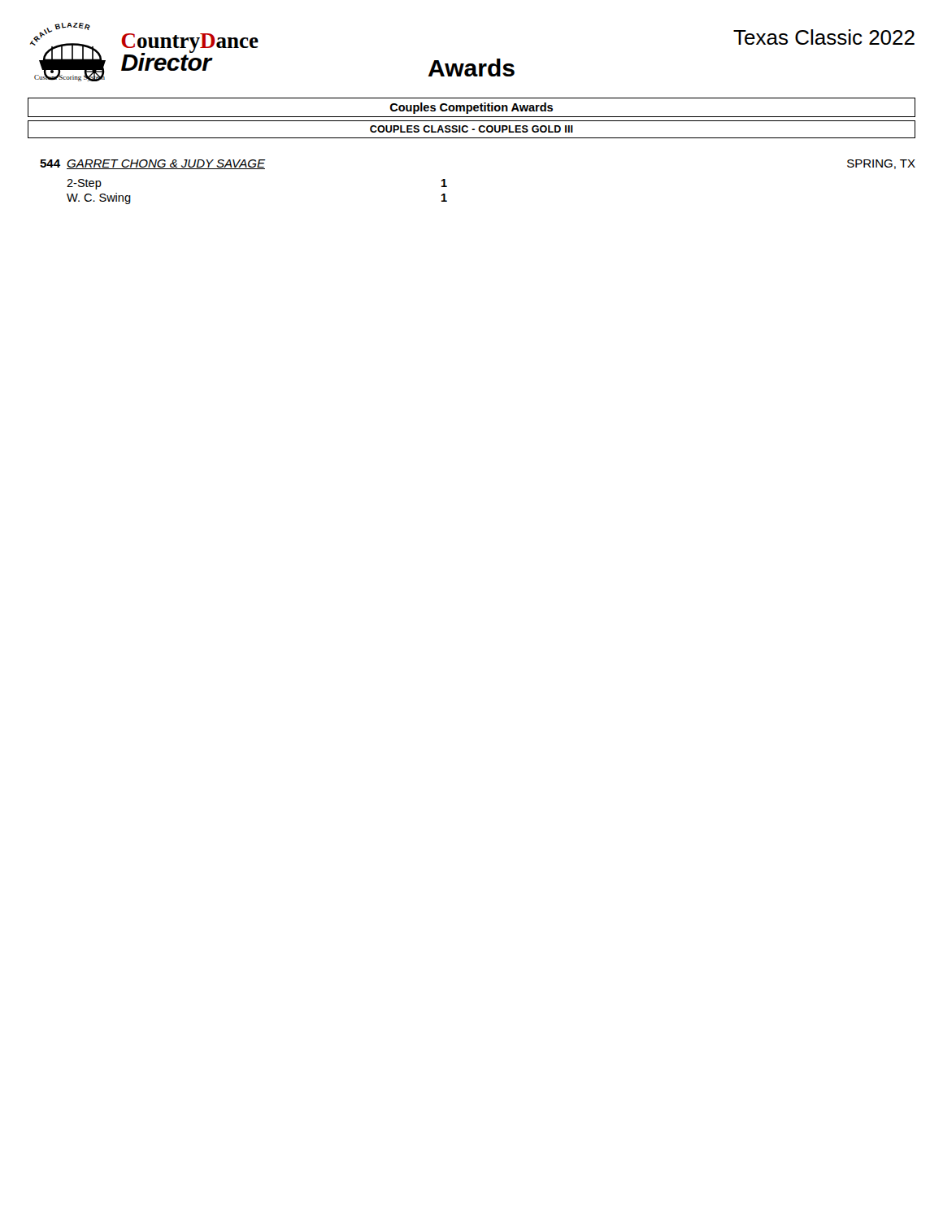TRAIL BLAZER Custom Scoring System
CountryDance
Director
Texas Classic 2022
Awards
Couples Competition Awards
COUPLES CLASSIC - COUPLES GOLD III
544
GARRET CHONG & JUDY SAVAGE SPRING, TX
2-Step 1
W. C. Swing 1